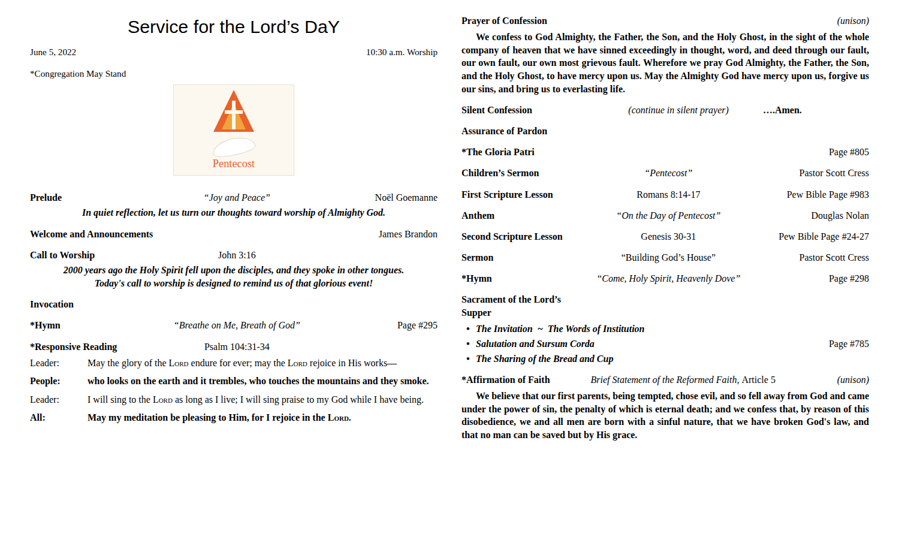Service for the Lord’s DaY
June 5, 2022 10:30 a.m. Worship
*Congregation May Stand
Pentecost
Prelude “Joy and Peace” Noël Goemanne
In quiet reflection, let us turn our thoughts toward worship of Almighty God.
Welcome and Announcements James Brandon
Call to Worship John 3:16
2000 years ago the Holy Spirit fell upon the disciples, and they spoke in other tongues.
Today's call to worship is designed to remind us of that glorious event!
Invocation
*Hymn “Breathe on Me, Breath of God” Page #295
*Responsive Reading Psalm 104:31-34
Leader: May the glory of the Lord endure for ever; may the Lord rejoice in His works—
People: who looks on the earth and it trembles, who touches the mountains and they smoke.
Leader: I will sing to the Lord as long as I live; I will sing praise to my God while I have being.
All: May my meditation be pleasing to Him, for I rejoice in the Lord.
Prayer of Confession (unison)
We confess to God Almighty, the Father, the Son, and the Holy Ghost, in the sight of the whole company of heaven that we have sinned exceedingly in thought, word, and deed through our fault, our own fault, our own most grievous fault. Wherefore we pray God Almighty, the Father, the Son, and the Holy Ghost, to have mercy upon us. May the Almighty God have mercy upon us, forgive us our sins, and bring us to everlasting life.
Silent Confession (continue in silent prayer) ….Amen.
Assurance of Pardon
*The Gloria Patri Page #805
Children’s Sermon “Pentecost” Pastor Scott Cress
First Scripture Lesson Romans 8:14-17 Pew Bible Page #983
Anthem “On the Day of Pentecost” Douglas Nolan
Second Scripture Lesson Genesis 30-31 Pew Bible Page #24-27
Sermon “Building God’s House” Pastor Scott Cress
*Hymn “Come, Holy Spirit, Heavenly Dove” Page #298
Sacrament of the Lord’s Supper
The Invitation ~ The Words of Institution
Salutation and Sursum Corda Page #785
The Sharing of the Bread and Cup
*Affirmation of Faith Brief Statement of the Reformed Faith, Article 5 (unison)
We believe that our first parents, being tempted, chose evil, and so fell away from God and came under the power of sin, the penalty of which is eternal death; and we confess that, by reason of this disobedience, we and all men are born with a sinful nature, that we have broken God's law, and that no man can be saved but by His grace.